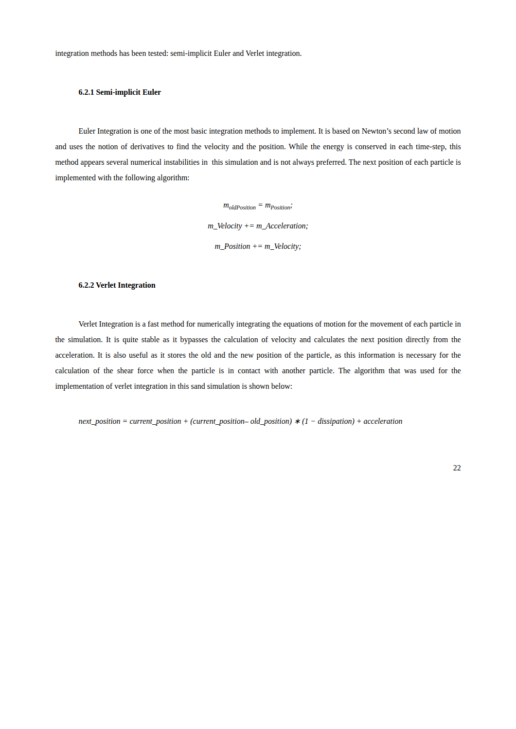integration methods has been tested: semi-implicit Euler and Verlet integration.
6.2.1 Semi-implicit Euler
Euler Integration is one of the most basic integration methods to implement. It is based on Newton’s second law of motion and uses the notion of derivatives to find the velocity and the position. While the energy is conserved in each time-step, this method appears several numerical instabilities in this simulation and is not always preferred. The next position of each particle is implemented with the following algorithm:
moldPosition = mPosition;
m_Velocity += m_Acceleration;
m_Position += m_Velocity;
6.2.2 Verlet Integration
Verlet Integration is a fast method for numerically integrating the equations of motion for the movement of each particle in the simulation. It is quite stable as it bypasses the calculation of velocity and calculates the next position directly from the acceleration. It is also useful as it stores the old and the new position of the particle, as this information is necessary for the calculation of the shear force when the particle is in contact with another particle. The algorithm that was used for the implementation of verlet integration in this sand simulation is shown below:
next_position = current_position + (current_position– old_position) ∗ (1 − dissipation) + acceleration
22